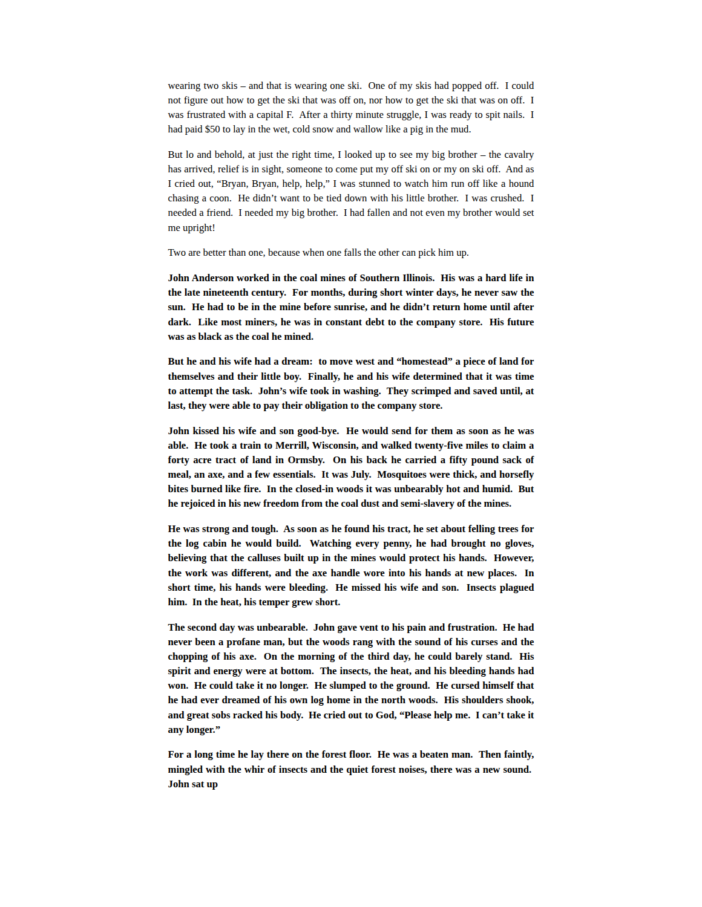wearing two skis – and that is wearing one ski. One of my skis had popped off. I could not figure out how to get the ski that was off on, nor how to get the ski that was on off. I was frustrated with a capital F. After a thirty minute struggle, I was ready to spit nails. I had paid $50 to lay in the wet, cold snow and wallow like a pig in the mud.
But lo and behold, at just the right time, I looked up to see my big brother – the cavalry has arrived, relief is in sight, someone to come put my off ski on or my on ski off. And as I cried out, “Bryan, Bryan, help, help,” I was stunned to watch him run off like a hound chasing a coon. He didn’t want to be tied down with his little brother. I was crushed. I needed a friend. I needed my big brother. I had fallen and not even my brother would set me upright!
Two are better than one, because when one falls the other can pick him up.
John Anderson worked in the coal mines of Southern Illinois. His was a hard life in the late nineteenth century. For months, during short winter days, he never saw the sun. He had to be in the mine before sunrise, and he didn’t return home until after dark. Like most miners, he was in constant debt to the company store. His future was as black as the coal he mined.
But he and his wife had a dream: to move west and “homestead” a piece of land for themselves and their little boy. Finally, he and his wife determined that it was time to attempt the task. John’s wife took in washing. They scrimped and saved until, at last, they were able to pay their obligation to the company store.
John kissed his wife and son good-bye. He would send for them as soon as he was able. He took a train to Merrill, Wisconsin, and walked twenty-five miles to claim a forty acre tract of land in Ormsby. On his back he carried a fifty pound sack of meal, an axe, and a few essentials. It was July. Mosquitoes were thick, and horsefly bites burned like fire. In the closed-in woods it was unbearably hot and humid. But he rejoiced in his new freedom from the coal dust and semi-slavery of the mines.
He was strong and tough. As soon as he found his tract, he set about felling trees for the log cabin he would build. Watching every penny, he had brought no gloves, believing that the calluses built up in the mines would protect his hands. However, the work was different, and the axe handle wore into his hands at new places. In short time, his hands were bleeding. He missed his wife and son. Insects plagued him. In the heat, his temper grew short.
The second day was unbearable. John gave vent to his pain and frustration. He had never been a profane man, but the woods rang with the sound of his curses and the chopping of his axe. On the morning of the third day, he could barely stand. His spirit and energy were at bottom. The insects, the heat, and his bleeding hands had won. He could take it no longer. He slumped to the ground. He cursed himself that he had ever dreamed of his own log home in the north woods. His shoulders shook, and great sobs racked his body. He cried out to God, “Please help me. I can’t take it any longer.”
For a long time he lay there on the forest floor. He was a beaten man. Then faintly, mingled with the whir of insects and the quiet forest noises, there was a new sound. John sat up